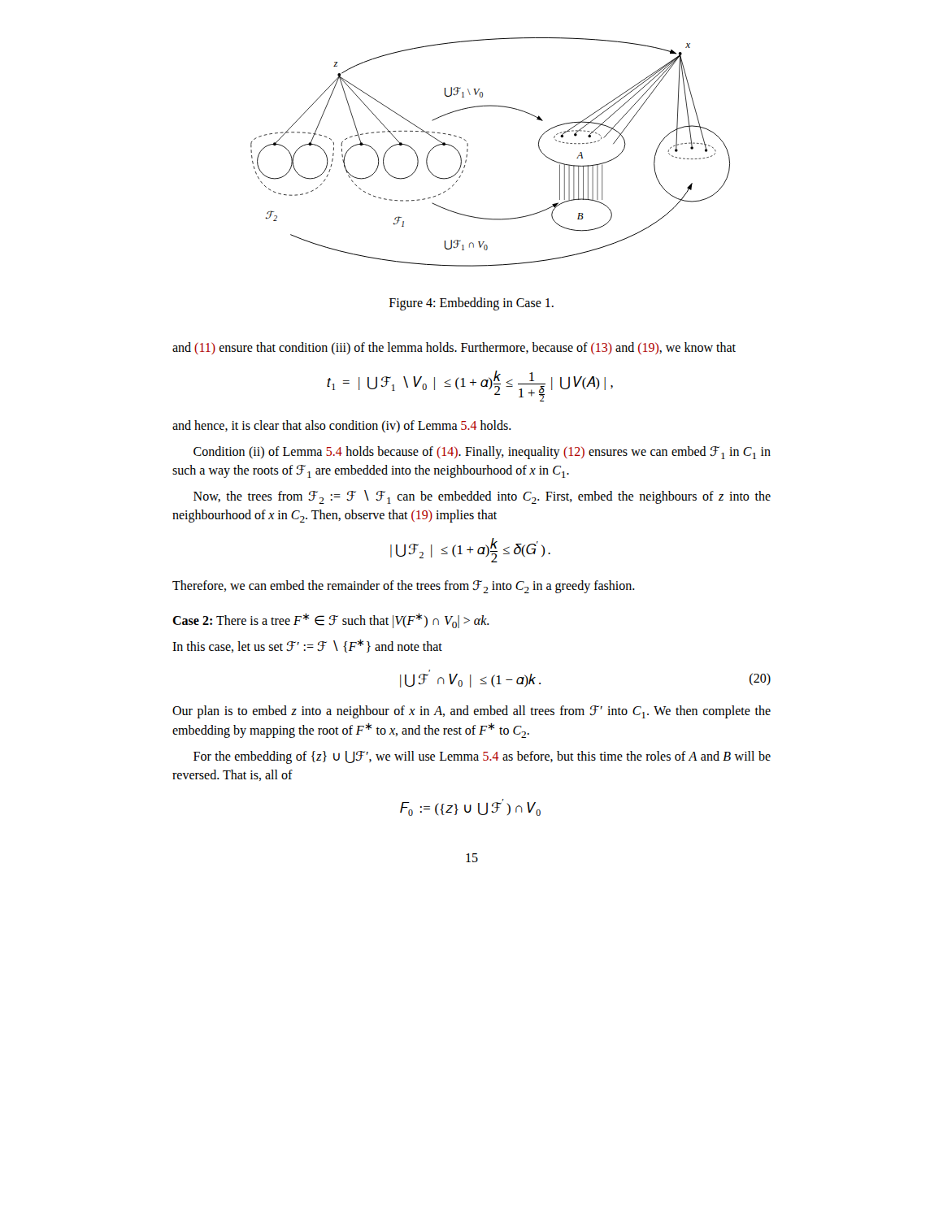z x ℱ2 ℱ1 ⋃ℱ1 \ V0 ⋃ℱ1 ∩ V0 A B
Figure 4: Embedding in Case 1.
and (11) ensure that condition (iii) of the lemma holds. Furthermore, because of (13) and (19), we know that
t1 = | ⋃ℱ1 ∖ V0 | ≤ (1+α) k2 ≤ 1 1+δ2 |⋃V(A)| ,
and hence, it is clear that also condition (iv) of Lemma 5.4 holds.
Condition (ii) of Lemma 5.4 holds because of (14). Finally, inequality (12) ensures we can embed ℱ1 in C1 in such a way the roots of ℱ1 are embedded into the neighbourhood of x in C1.
Now, the trees from ℱ2 := ℱ ∖ ℱ1 can be embedded into C2. First, embed the neighbours of z into the neighbourhood of x in C2. Then, observe that (19) implies that
|⋃ℱ2| ≤ (1+α) k2 ≤ δ(G′) .
Therefore, we can embed the remainder of the trees from ℱ2 into C2 in a greedy fashion.
Case 2: There is a tree F∗ ∈ ℱ such that |V(F∗) ∩ V0| > αk.
In this case, let us set ℱ′ := ℱ ∖ {F∗} and note that
|⋃ℱ′ ∩V0| ≤ (1−α)k .
(20)
Our plan is to embed z into a neighbour of x in A, and embed all trees from ℱ′ into C1. We then complete the embedding by mapping the root of F∗ to x, and the rest of F∗ to C2.
For the embedding of {z} ∪ ⋃ℱ′, we will use Lemma 5.4 as before, but this time the roles of A and B will be reversed. That is, all of
F0 := ({z} ∪ ⋃ℱ′ ) ∩ V0
15